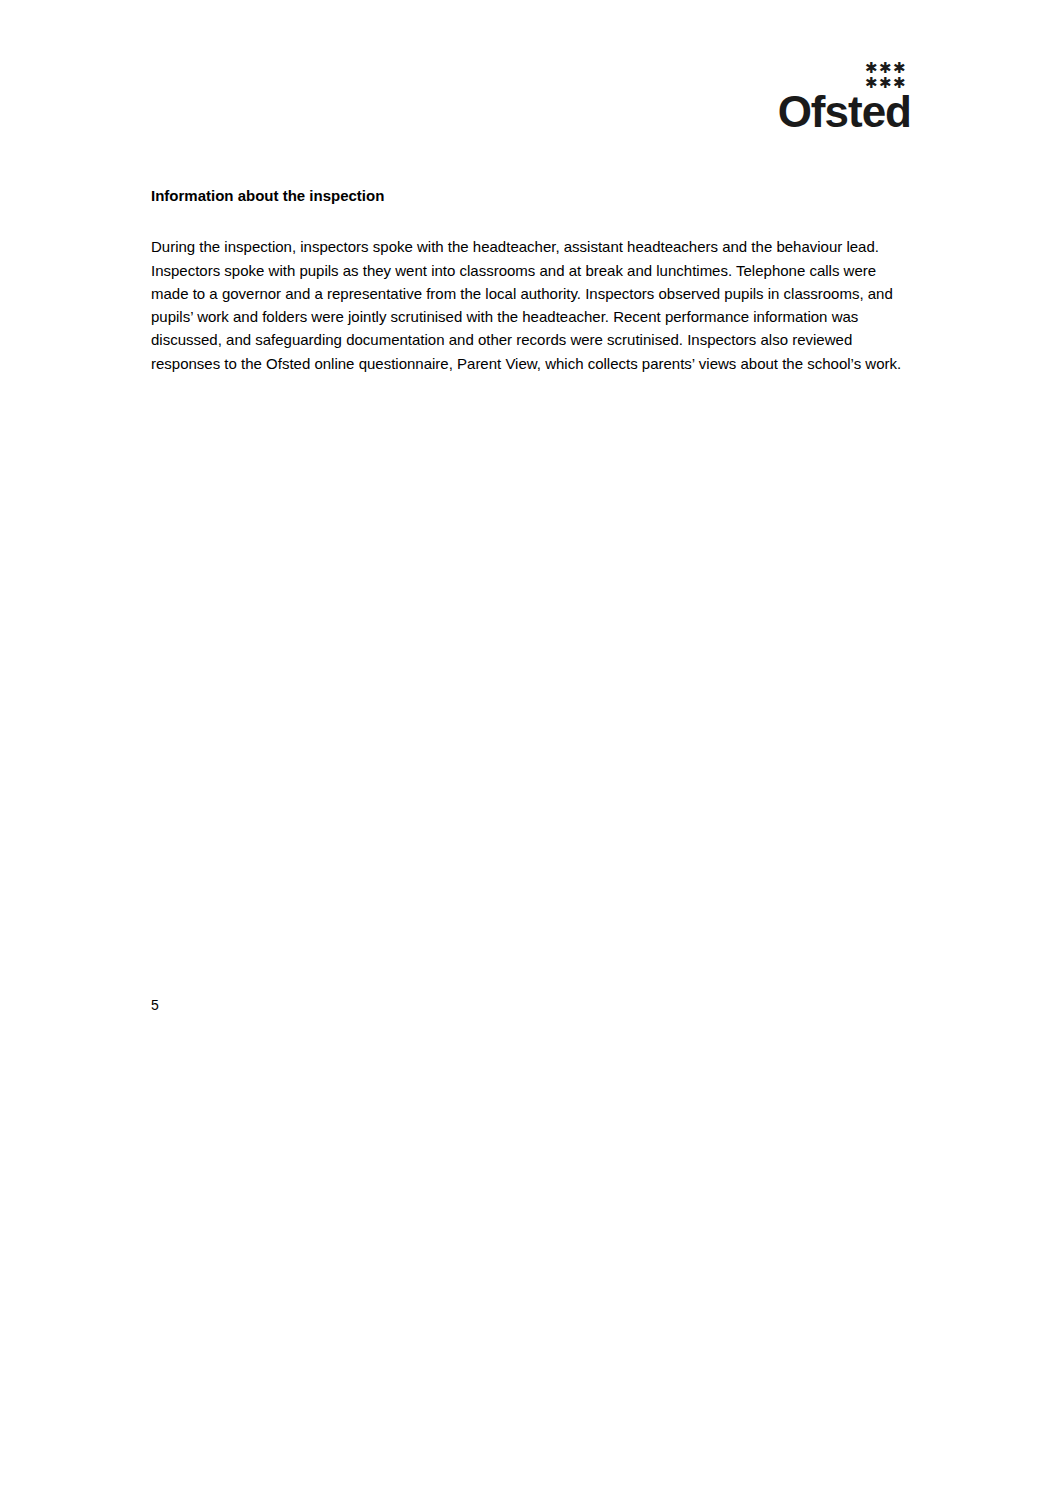✱✱✱
✱✱✱
Ofsted
Information about the inspection
During the inspection, inspectors spoke with the headteacher, assistant headteachers and the behaviour lead. Inspectors spoke with pupils as they went into classrooms and at break and lunchtimes. Telephone calls were made to a governor and a representative from the local authority. Inspectors observed pupils in classrooms, and pupils’ work and folders were jointly scrutinised with the headteacher. Recent performance information was discussed, and safeguarding documentation and other records were scrutinised. Inspectors also reviewed responses to the Ofsted online questionnaire, Parent View, which collects parents’ views about the school’s work.
5